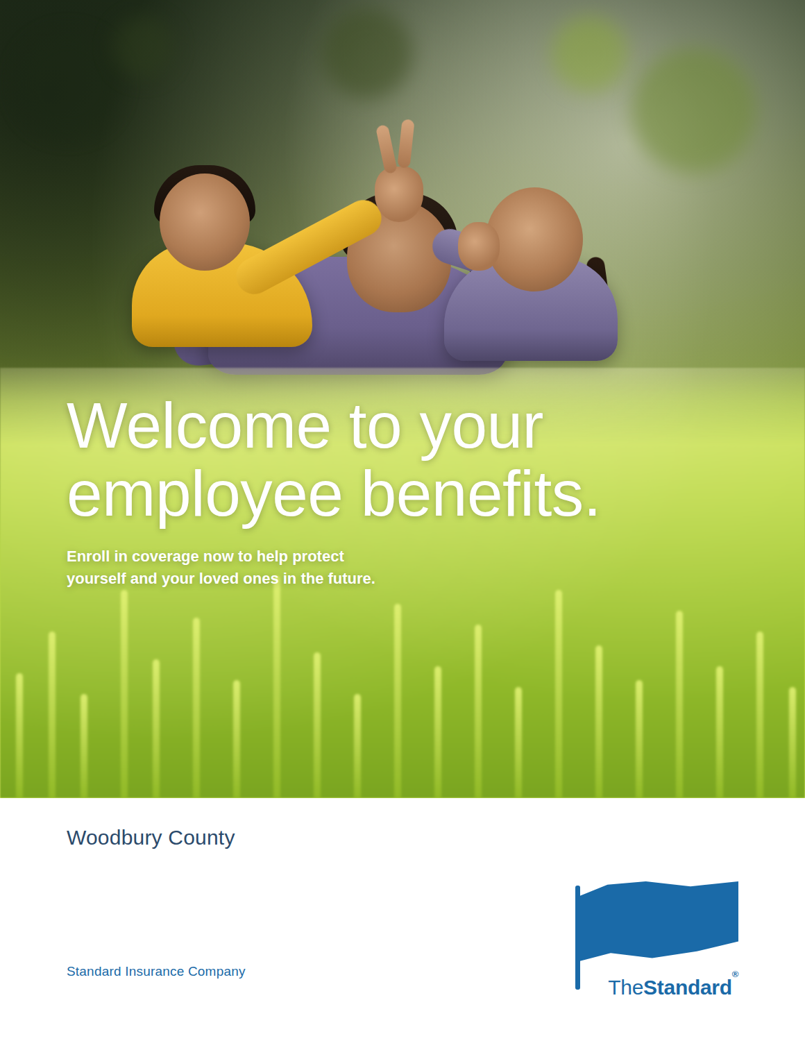Welcome to your
employee benefits.
Enroll in coverage now to help protect
yourself and your loved ones in the future.
Woodbury County
Standard Insurance Company
The Standard®